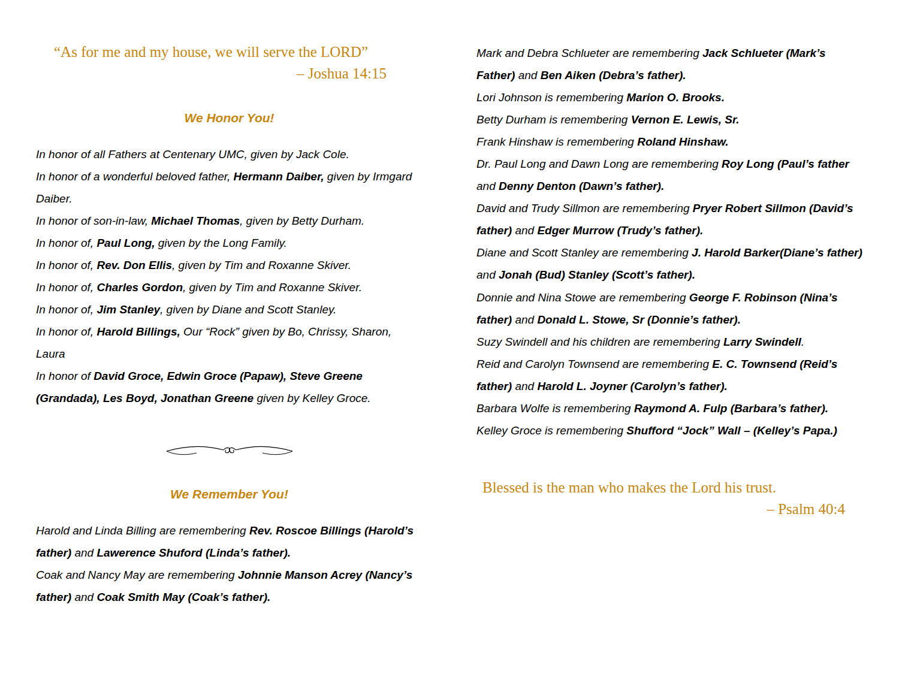“As for me and my house, we will serve the LORD” – Joshua 14:15
We Honor You!
In honor of all Fathers at Centenary UMC, given by Jack Cole.
In honor of a wonderful beloved father, Hermann Daiber, given by Irmgard Daiber.
In honor of son-in-law, Michael Thomas, given by Betty Durham.
In honor of, Paul Long, given by the Long Family.
In honor of, Rev. Don Ellis, given by Tim and Roxanne Skiver.
In honor of, Charles Gordon, given by Tim and Roxanne Skiver.
In honor of, Jim Stanley, given by Diane and Scott Stanley.
In honor of, Harold Billings, Our “Rock” given by Bo, Chrissy, Sharon, Laura
In honor of David Groce, Edwin Groce (Papaw), Steve Greene (Grandada), Les Boyd, Jonathan Greene given by Kelley Groce.
We Remember You!
Harold and Linda Billing are remembering Rev. Roscoe Billings (Harold’s father) and Lawerence Shuford (Linda’s father).
Coak and Nancy May are remembering Johnnie Manson Acrey (Nancy’s father) and Coak Smith May (Coak’s father).
Mark and Debra Schlueter are remembering Jack Schlueter (Mark’s Father) and Ben Aiken (Debra’s father).
Lori Johnson is remembering Marion O. Brooks.
Betty Durham is remembering Vernon E. Lewis, Sr.
Frank Hinshaw is remembering Roland Hinshaw.
Dr. Paul Long and Dawn Long are remembering Roy Long (Paul’s father and Denny Denton (Dawn’s father).
David and Trudy Sillmon are remembering Pryer Robert Sillmon (David’s father) and Edger Murrow (Trudy’s father).
Diane and Scott Stanley are remembering J. Harold Barker(Diane’s father) and Jonah (Bud) Stanley (Scott’s father).
Donnie and Nina Stowe are remembering George F. Robinson (Nina’s father) and Donald L. Stowe, Sr (Donnie’s father).
Suzy Swindell and his children are remembering Larry Swindell.
Reid and Carolyn Townsend are remembering E. C. Townsend (Reid’s father) and Harold L. Joyner (Carolyn’s father).
Barbara Wolfe is remembering Raymond A. Fulp (Barbara’s father).
Kelley Groce is remembering Shufford “Jock” Wall – (Kelley’s Papa.)
Blessed is the man who makes the Lord his trust. – Psalm 40:4